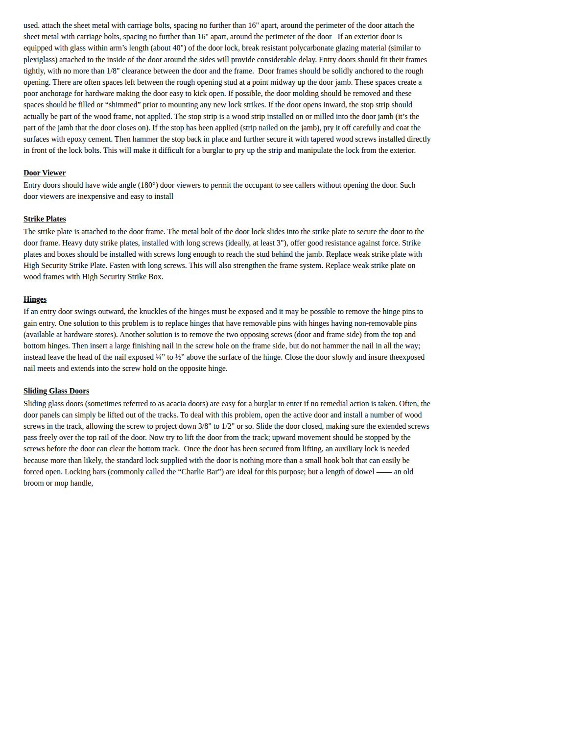used. attach the sheet metal with carriage bolts, spacing no further than 16" apart, around the perimeter of the door attach the sheet metal with carriage bolts, spacing no further than 16" apart, around the perimeter of the door If an exterior door is equipped with glass within arm’s length (about 40") of the door lock, break resistant polycarbonate glazing material (similar to plexiglass) attached to the inside of the door around the sides will provide considerable delay. Entry doors should fit their frames tightly, with no more than 1/8" clearance between the door and the frame. Door frames should be solidly anchored to the rough opening. There are often spaces left between the rough opening stud at a point midway up the door jamb. These spaces create a poor anchorage for hardware making the door easy to kick open. If possible, the door molding should be removed and these spaces should be filled or “shimmed” prior to mounting any new lock strikes. If the door opens inward, the stop strip should actually be part of the wood frame, not applied. The stop strip is a wood strip installed on or milled into the door jamb (it’s the part of the jamb that the door closes on). If the stop has been applied (strip nailed on the jamb), pry it off carefully and coat the surfaces with epoxy cement. Then hammer the stop back in place and further secure it with tapered wood screws installed directly in front of the lock bolts. This will make it difficult for a burglar to pry up the strip and manipulate the lock from the exterior.
Door Viewer
Entry doors should have wide angle (180°) door viewers to permit the occupant to see callers without opening the door. Such door viewers are inexpensive and easy to install
Strike Plates
The strike plate is attached to the door frame. The metal bolt of the door lock slides into the strike plate to secure the door to the door frame. Heavy duty strike plates, installed with long screws (ideally, at least 3"), offer good resistance against force. Strike plates and boxes should be installed with screws long enough to reach the stud behind the jamb. Replace weak strike plate with High Security Strike Plate. Fasten with long screws. This will also strengthen the frame system. Replace weak strike plate on wood frames with High Security Strike Box.
Hinges
If an entry door swings outward, the knuckles of the hinges must be exposed and it may be possible to remove the hinge pins to gain entry. One solution to this problem is to replace hinges that have removable pins with hinges having non-removable pins (available at hardware stores). Another solution is to remove the two opposing screws (door and frame side) from the top and bottom hinges. Then insert a large finishing nail in the screw hole on the frame side, but do not hammer the nail in all the way; instead leave the head of the nail exposed ¼” to ½” above the surface of the hinge. Close the door slowly and insure theexposed nail meets and extends into the screw hold on the opposite hinge.
Sliding Glass Doors
Sliding glass doors (sometimes referred to as acacia doors) are easy for a burglar to enter if no remedial action is taken. Often, the door panels can simply be lifted out of the tracks. To deal with this problem, open the active door and install a number of wood screws in the track, allowing the screw to project down 3/8" to 1/2" or so. Slide the door closed, making sure the extended screws pass freely over the top rail of the door. Now try to lift the door from the track; upward movement should be stopped by the screws before the door can clear the bottom track. Once the door has been secured from lifting, an auxiliary lock is needed because more than likely, the standard lock supplied with the door is nothing more than a small hook bolt that can easily be forced open. Locking bars (commonly called the “Charlie Bar”) are ideal for this purpose; but a length of dowel —— an old broom or mop handle,